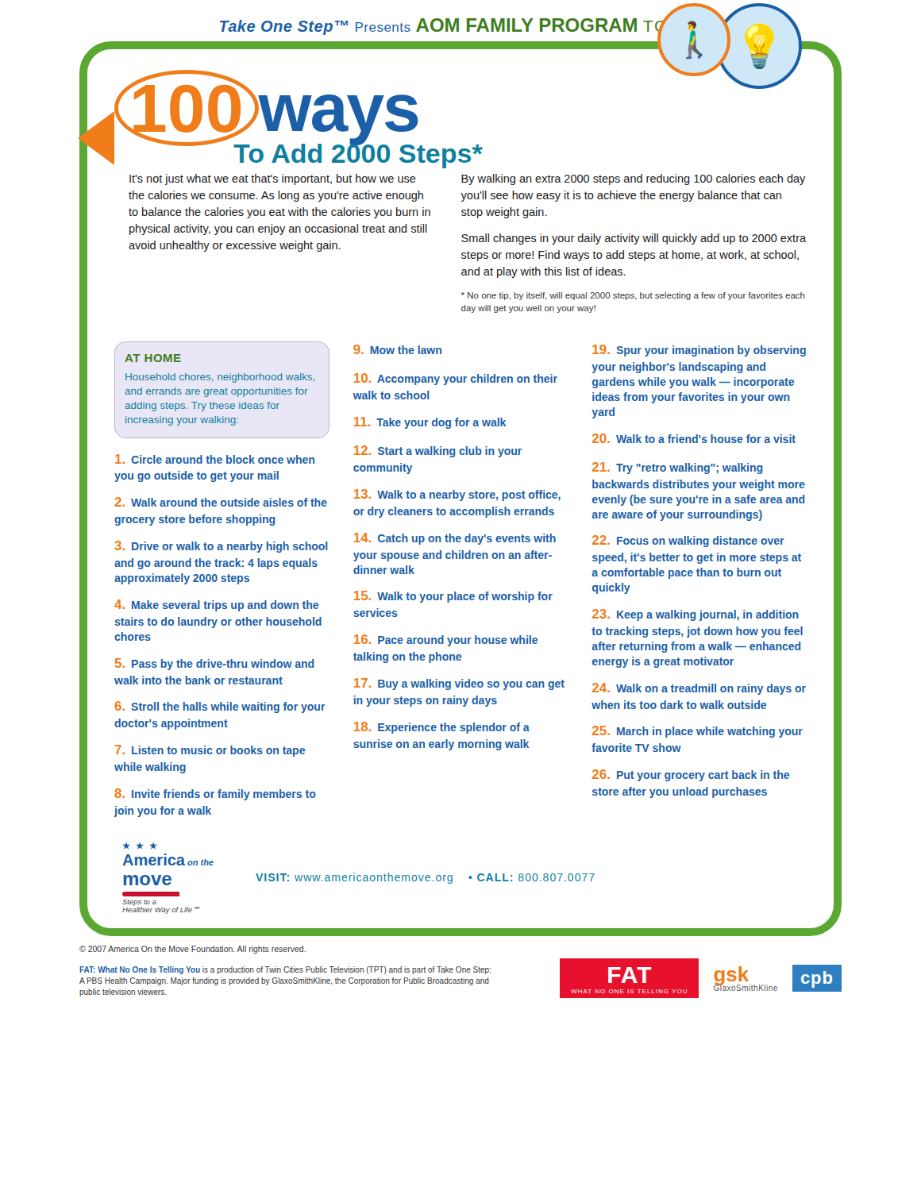Take One Step™ Presents AOM FAMILY PROGRAM TOOLBOX
🚶‍♂️
💡
100 ways To Add 2000 Steps*
It's not just what we eat that's important, but how we use the calories we consume. As long as you're active enough to balance the calories you eat with the calories you burn in physical activity, you can enjoy an occasional treat and still avoid unhealthy or excessive weight gain.
By walking an extra 2000 steps and reducing 100 calories each day you'll see how easy it is to achieve the energy balance that can stop weight gain.
Small changes in your daily activity will quickly add up to 2000 extra steps or more! Find ways to add steps at home, at work, at school, and at play with this list of ideas.
* No one tip, by itself, will equal 2000 steps, but selecting a few of your favorites each day will get you well on your way!
AT HOME
Household chores, neighborhood walks, and errands are great opportunities for adding steps. Try these ideas for increasing your walking:
1. Circle around the block once when you go outside to get your mail
2. Walk around the outside aisles of the grocery store before shopping
3. Drive or walk to a nearby high school and go around the track: 4 laps equals approximately 2000 steps
4. Make several trips up and down the stairs to do laundry or other household chores
5. Pass by the drive-thru window and walk into the bank or restaurant
6. Stroll the halls while waiting for your doctor's appointment
7. Listen to music or books on tape while walking
8. Invite friends or family members to join you for a walk
9. Mow the lawn
10. Accompany your children on their walk to school
11. Take your dog for a walk
12. Start a walking club in your community
13. Walk to a nearby store, post office, or dry cleaners to accomplish errands
14. Catch up on the day's events with your spouse and children on an after-dinner walk
15. Walk to your place of worship for services
16. Pace around your house while talking on the phone
17. Buy a walking video so you can get in your steps on rainy days
18. Experience the splendor of a sunrise on an early morning walk
19. Spur your imagination by observing your neighbor's landscaping and gardens while you walk — incorporate ideas from your favorites in your own yard
20. Walk to a friend's house for a visit
21. Try "retro walking"; walking backwards distributes your weight more evenly (be sure you're in a safe area and are aware of your surroundings)
22. Focus on walking distance over speed, it's better to get in more steps at a comfortable pace than to burn out quickly
23. Keep a walking journal, in addition to tracking steps, jot down how you feel after returning from a walk — enhanced energy is a great motivator
24. Walk on a treadmill on rainy days or when its too dark to walk outside
25. March in place while watching your favorite TV show
26. Put your grocery cart back in the store after you unload purchases
★ ★ ★
America on the
move Steps to a
Healthier Way of Life℠
VISIT: www.americaonthemove.org
• CALL: 800.807.0077
© 2007 America On the Move Foundation. All rights reserved.
FAT: What No One Is Telling You is a production of Twin Cities Public Television (TPT) and is part of Take One Step: A PBS Health Campaign. Major funding is provided by GlaxoSmithKline, the Corporation for Public Broadcasting and public television viewers.
FAT WHAT NO ONE IS TELLING YOU
gskGlaxoSmithKline
cpb